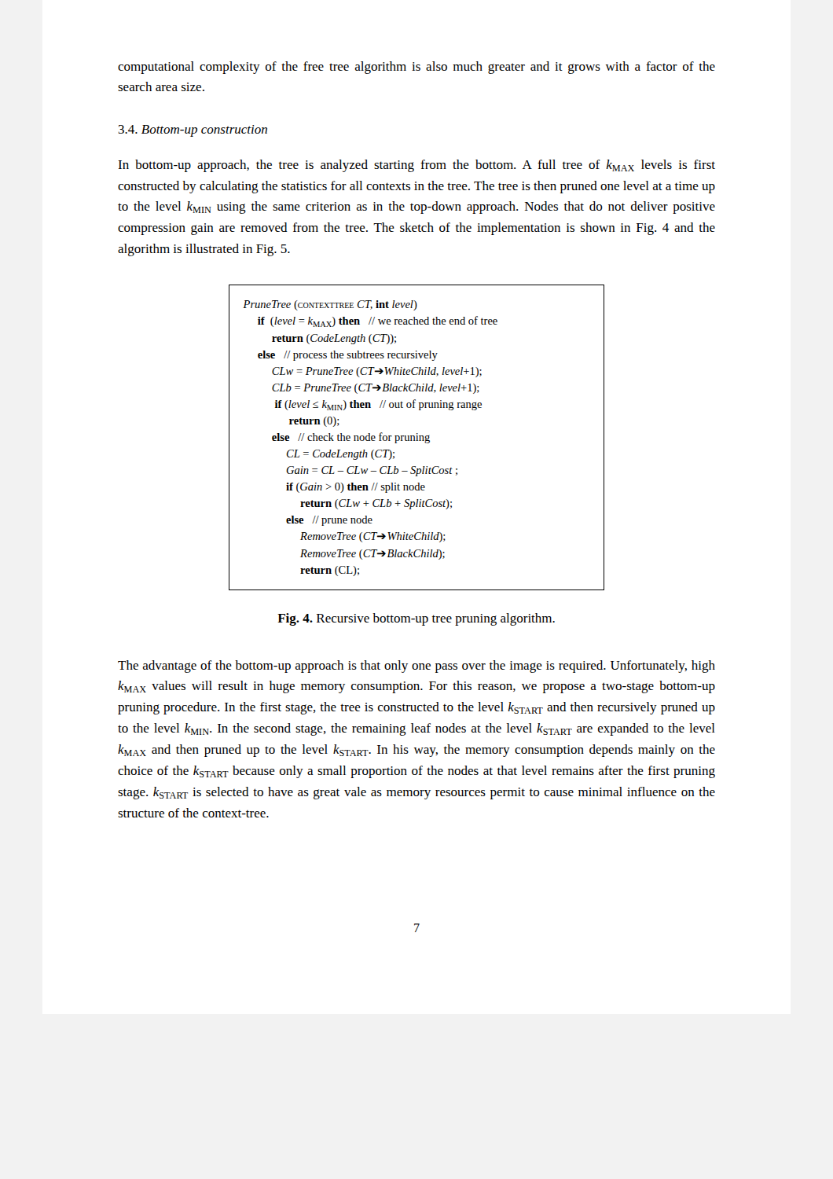computational complexity of the free tree algorithm is also much greater and it grows with a factor of the search area size.
3.4. Bottom-up construction
In bottom-up approach, the tree is analyzed starting from the bottom. A full tree of kMAX levels is first constructed by calculating the statistics for all contexts in the tree. The tree is then pruned one level at a time up to the level kMIN using the same criterion as in the top-down approach. Nodes that do not deliver positive compression gain are removed from the tree. The sketch of the implementation is shown in Fig. 4 and the algorithm is illustrated in Fig. 5.
PruneTree (contexttree CT, int level)
if (level = kMAX) then // we reached the end of tree
return (CodeLength (CT));
else // process the subtrees recursively
CLw = PruneTree (CT➔WhiteChild, level+1);
CLb = PruneTree (CT➔BlackChild, level+1);
if (level ≤ kMIN) then // out of pruning range
return (0);
else // check the node for pruning
CL = CodeLength (CT);
Gain = CL – CLw – CLb – SplitCost ;
if (Gain > 0) then // split node
return (CLw + CLb + SplitCost);
else // prune node
RemoveTree (CT➔WhiteChild);
RemoveTree (CT➔BlackChild);
return (CL);
Fig. 4. Recursive bottom-up tree pruning algorithm.
The advantage of the bottom-up approach is that only one pass over the image is required. Unfortunately, high kMAX values will result in huge memory consumption. For this reason, we propose a two-stage bottom-up pruning procedure. In the first stage, the tree is constructed to the level kSTART and then recursively pruned up to the level kMIN. In the second stage, the remaining leaf nodes at the level kSTART are expanded to the level kMAX and then pruned up to the level kSTART. In his way, the memory consumption depends mainly on the choice of the kSTART because only a small proportion of the nodes at that level remains after the first pruning stage. kSTART is selected to have as great vale as memory resources permit to cause minimal influence on the structure of the context-tree.
7